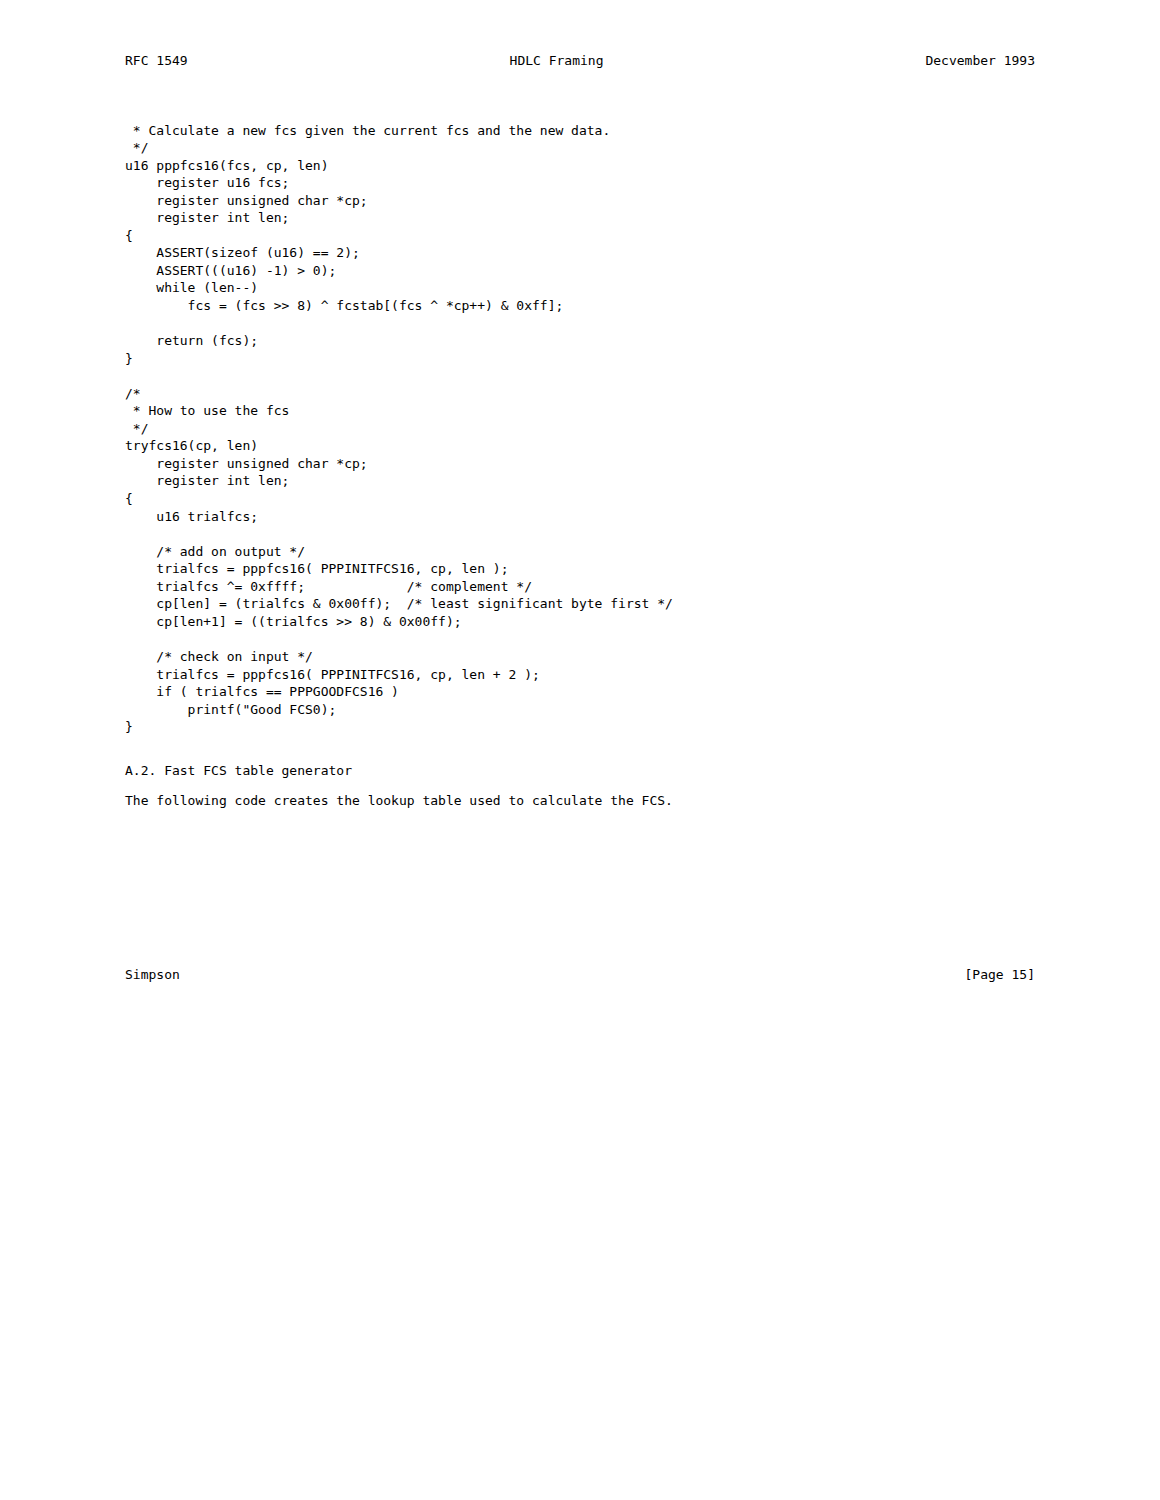RFC 1549 HDLC Framing Decvember 1993
 * Calculate a new fcs given the current fcs and the new data.
 */
u16 pppfcs16(fcs, cp, len)
    register u16 fcs;
    register unsigned char *cp;
    register int len;
{
    ASSERT(sizeof (u16) == 2);
    ASSERT(((u16) -1) > 0);
    while (len--)
        fcs = (fcs >> 8) ^ fcstab[(fcs ^ *cp++) & 0xff];

    return (fcs);
}

/*
 * How to use the fcs
 */
tryfcs16(cp, len)
    register unsigned char *cp;
    register int len;
{
    u16 trialfcs;

    /* add on output */
    trialfcs = pppfcs16( PPPINITFCS16, cp, len );
    trialfcs ^= 0xffff;             /* complement */
    cp[len] = (trialfcs & 0x00ff);  /* least significant byte first */
    cp[len+1] = ((trialfcs >> 8) & 0x00ff);

    /* check on input */
    trialfcs = pppfcs16( PPPINITFCS16, cp, len + 2 );
    if ( trialfcs == PPPGOODFCS16 )
        printf("Good FCS0);
}
A.2. Fast FCS table generator
The following code creates the lookup table used to calculate the FCS.
Simpson [Page 15]